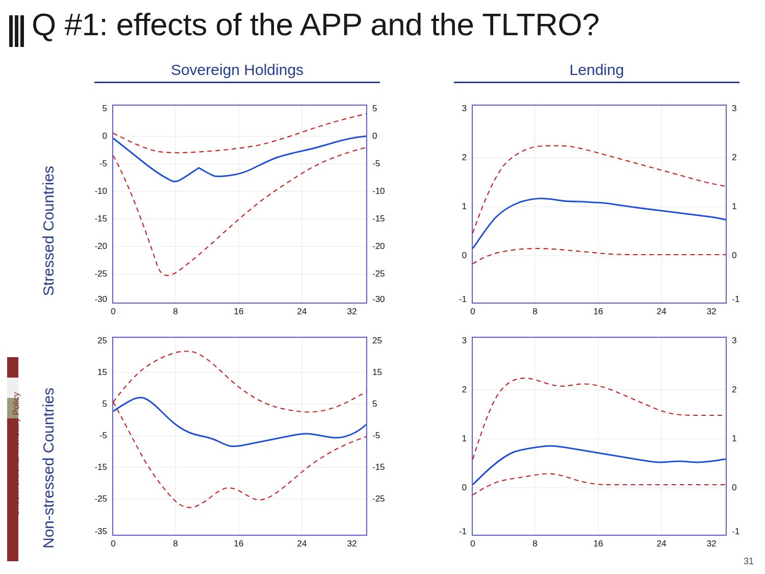Q #1: effects of the APP and the TLTRO?
Unconventional Monetary Policy
Sovereign Holdings
Lending
Stressed Countries
Non-stressed Countries
5
0
-5
-10
-15
-20
-25
-30
5
0
-5
-10
-15
-20
-25
-30
0
8
16
24
32
3
2
1
0
-1
3
2
1
0
-1
0
8
16
24
32
25
15
5
-5
-15
-25
-35
25
15
5
-5
-15
-25
0
8
16
24
32
3
2
1
0
-1
3
2
1
0
-1
0
8
16
24
32
31